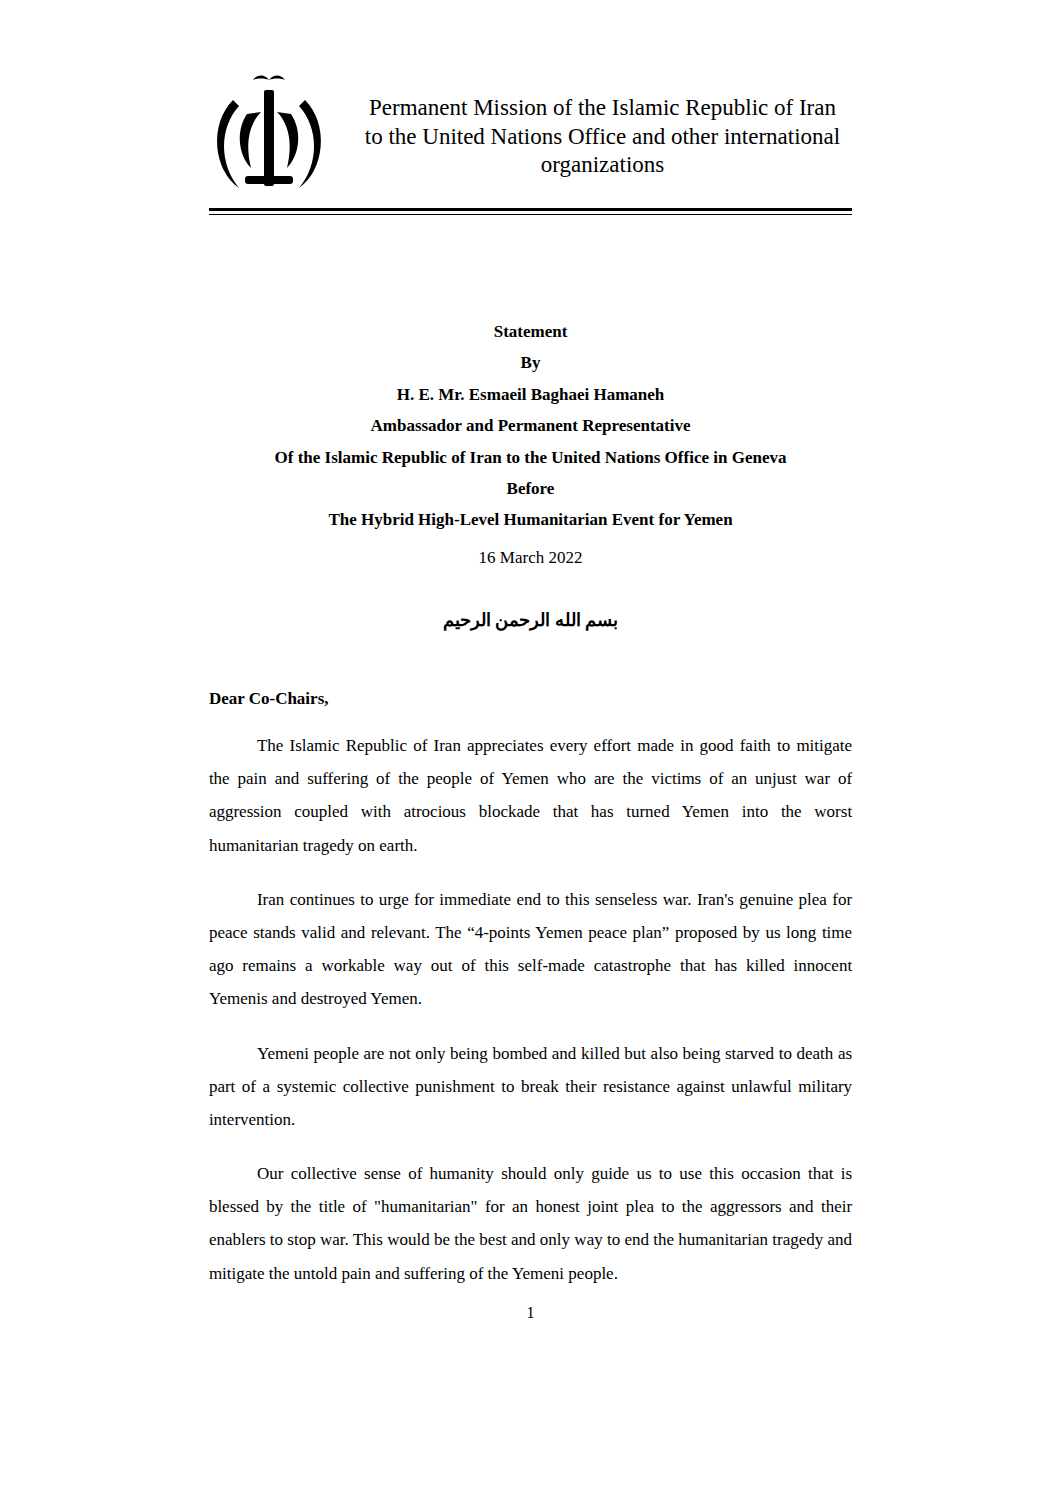Permanent Mission of the Islamic Republic of Iran to the United Nations Office and other international organizations
Statement By H. E. Mr. Esmaeil Baghaei Hamaneh Ambassador and Permanent Representative Of the Islamic Republic of Iran to the United Nations Office in Geneva Before The Hybrid High-Level Humanitarian Event for Yemen 16 March 2022
بسم الله الرحمن الرحیم
Dear Co-Chairs,
The Islamic Republic of Iran appreciates every effort made in good faith to mitigate the pain and suffering of the people of Yemen who are the victims of an unjust war of aggression coupled with atrocious blockade that has turned Yemen into the worst humanitarian tragedy on earth.
Iran continues to urge for immediate end to this senseless war. Iran's genuine plea for peace stands valid and relevant. The “4-points Yemen peace plan” proposed by us long time ago remains a workable way out of this self-made catastrophe that has killed innocent Yemenis and destroyed Yemen.
Yemeni people are not only being bombed and killed but also being starved to death as part of a systemic collective punishment to break their resistance against unlawful military intervention.
Our collective sense of humanity should only guide us to use this occasion that is blessed by the title of "humanitarian" for an honest joint plea to the aggressors and their enablers to stop war. This would be the best and only way to end the humanitarian tragedy and mitigate the untold pain and suffering of the Yemeni people.
1